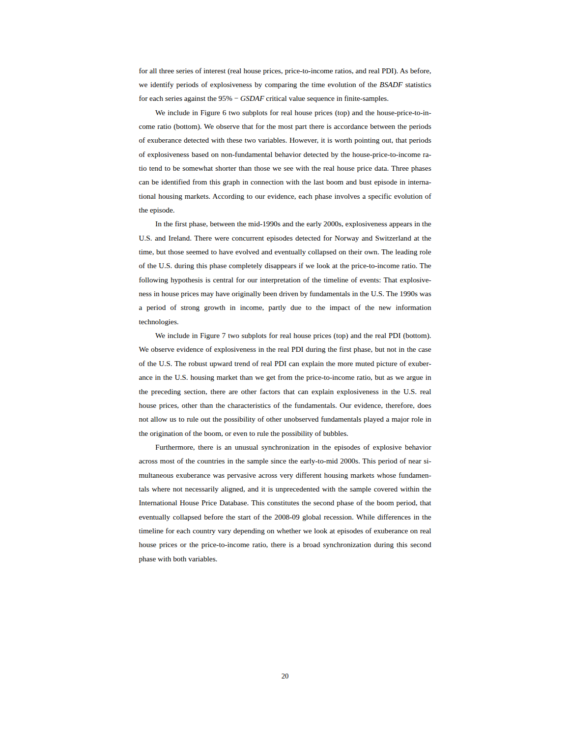for all three series of interest (real house prices, price-to-income ratios, and real PDI). As before, we identify periods of explosiveness by comparing the time evolution of the BSADF statistics for each series against the 95% − GSDAF critical value sequence in finite-samples.
We include in Figure 6 two subplots for real house prices (top) and the house-price-to-income ratio (bottom). We observe that for the most part there is accordance between the periods of exuberance detected with these two variables. However, it is worth pointing out, that periods of explosiveness based on non-fundamental behavior detected by the house-price-to-income ratio tend to be somewhat shorter than those we see with the real house price data. Three phases can be identified from this graph in connection with the last boom and bust episode in international housing markets. According to our evidence, each phase involves a specific evolution of the episode.
In the first phase, between the mid-1990s and the early 2000s, explosiveness appears in the U.S. and Ireland. There were concurrent episodes detected for Norway and Switzerland at the time, but those seemed to have evolved and eventually collapsed on their own. The leading role of the U.S. during this phase completely disappears if we look at the price-to-income ratio. The following hypothesis is central for our interpretation of the timeline of events: That explosiveness in house prices may have originally been driven by fundamentals in the U.S. The 1990s was a period of strong growth in income, partly due to the impact of the new information technologies.
We include in Figure 7 two subplots for real house prices (top) and the real PDI (bottom). We observe evidence of explosiveness in the real PDI during the first phase, but not in the case of the U.S. The robust upward trend of real PDI can explain the more muted picture of exuberance in the U.S. housing market than we get from the price-to-income ratio, but as we argue in the preceding section, there are other factors that can explain explosiveness in the U.S. real house prices, other than the characteristics of the fundamentals. Our evidence, therefore, does not allow us to rule out the possibility of other unobserved fundamentals played a major role in the origination of the boom, or even to rule the possibility of bubbles.
Furthermore, there is an unusual synchronization in the episodes of explosive behavior across most of the countries in the sample since the early-to-mid 2000s. This period of near simultaneous exuberance was pervasive across very different housing markets whose fundamentals where not necessarily aligned, and it is unprecedented with the sample covered within the International House Price Database. This constitutes the second phase of the boom period, that eventually collapsed before the start of the 2008-09 global recession. While differences in the timeline for each country vary depending on whether we look at episodes of exuberance on real house prices or the price-to-income ratio, there is a broad synchronization during this second phase with both variables.
20